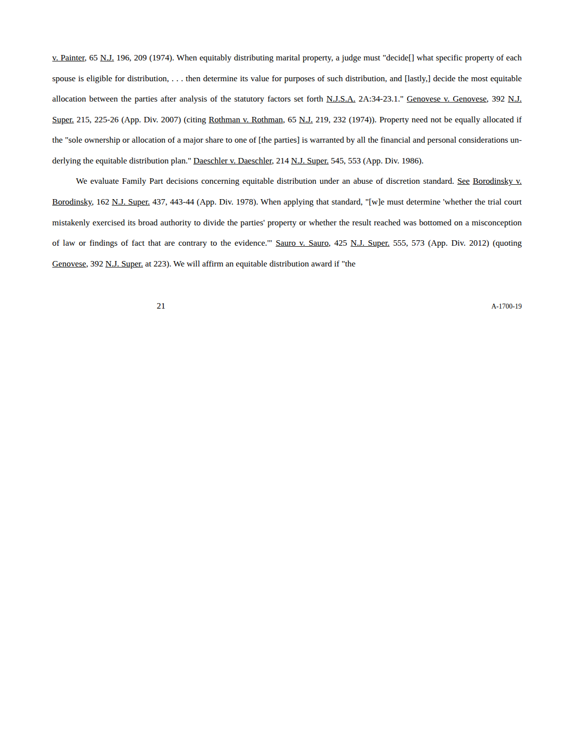v. Painter, 65 N.J. 196, 209 (1974). When equitably distributing marital property, a judge must "decide[] what specific property of each spouse is eligible for distribution, . . . then determine its value for purposes of such distribution, and [lastly,] decide the most equitable allocation between the parties after analysis of the statutory factors set forth N.J.S.A. 2A:34-23.1." Genovese v. Genovese, 392 N.J. Super. 215, 225-26 (App. Div. 2007) (citing Rothman v. Rothman, 65 N.J. 219, 232 (1974)). Property need not be equally allocated if the "sole ownership or allocation of a major share to one of [the parties] is warranted by all the financial and personal considerations underlying the equitable distribution plan." Daeschler v. Daeschler, 214 N.J. Super. 545, 553 (App. Div. 1986).
We evaluate Family Part decisions concerning equitable distribution under an abuse of discretion standard. See Borodinsky v. Borodinsky, 162 N.J. Super. 437, 443-44 (App. Div. 1978). When applying that standard, "[w]e must determine 'whether the trial court mistakenly exercised its broad authority to divide the parties' property or whether the result reached was bottomed on a misconception of law or findings of fact that are contrary to the evidence.'" Sauro v. Sauro, 425 N.J. Super. 555, 573 (App. Div. 2012) (quoting Genovese, 392 N.J. Super. at 223). We will affirm an equitable distribution award if "the
21 A-1700-19